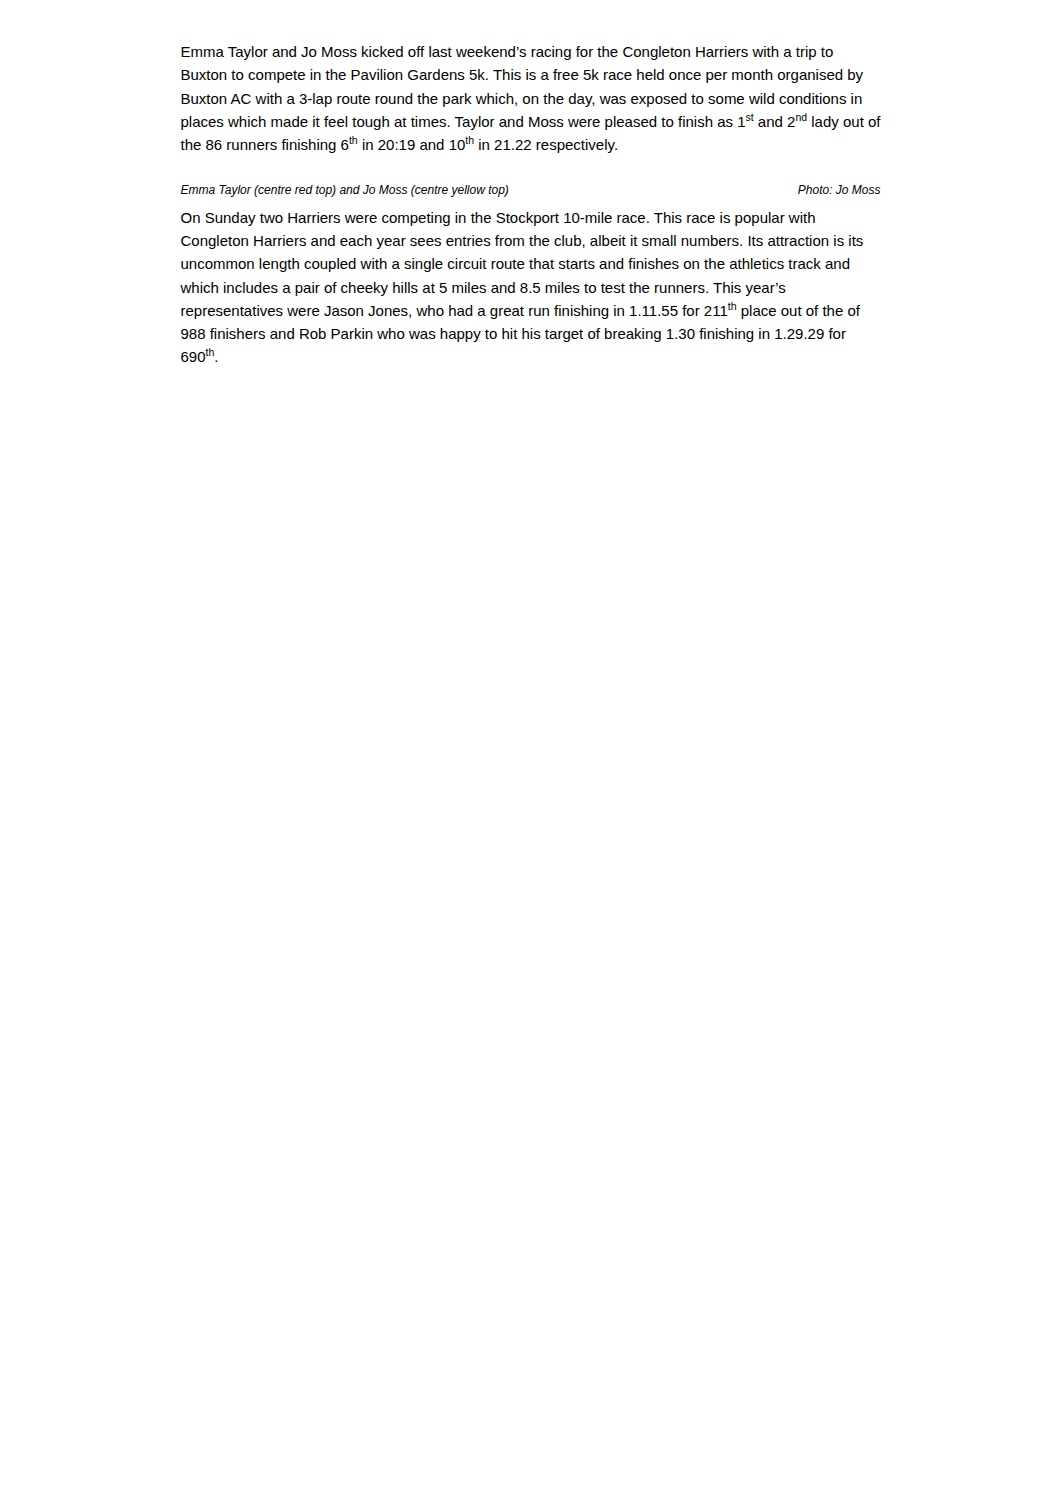Emma Taylor and Jo Moss kicked off last weekend’s racing for the Congleton Harriers with a trip to Buxton to compete in the Pavilion Gardens 5k. This is a free 5k race held once per month organised by Buxton AC with a 3-lap route round the park which, on the day, was exposed to some wild conditions in places which made it feel tough at times. Taylor and Moss were pleased to finish as 1st and 2nd lady out of the 86 runners finishing 6th in 20:19 and 10th in 21.22 respectively.
Emma Taylor (centre red top) and Jo Moss (centre yellow top) Photo: Jo Moss
On Sunday two Harriers were competing in the Stockport 10-mile race. This race is popular with Congleton Harriers and each year sees entries from the club, albeit it small numbers. Its attraction is its uncommon length coupled with a single circuit route that starts and finishes on the athletics track and which includes a pair of cheeky hills at 5 miles and 8.5 miles to test the runners. This year’s representatives were Jason Jones, who had a great run finishing in 1.11.55 for 211th place out of the of 988 finishers and Rob Parkin who was happy to hit his target of breaking 1.30 finishing in 1.29.29 for 690th.